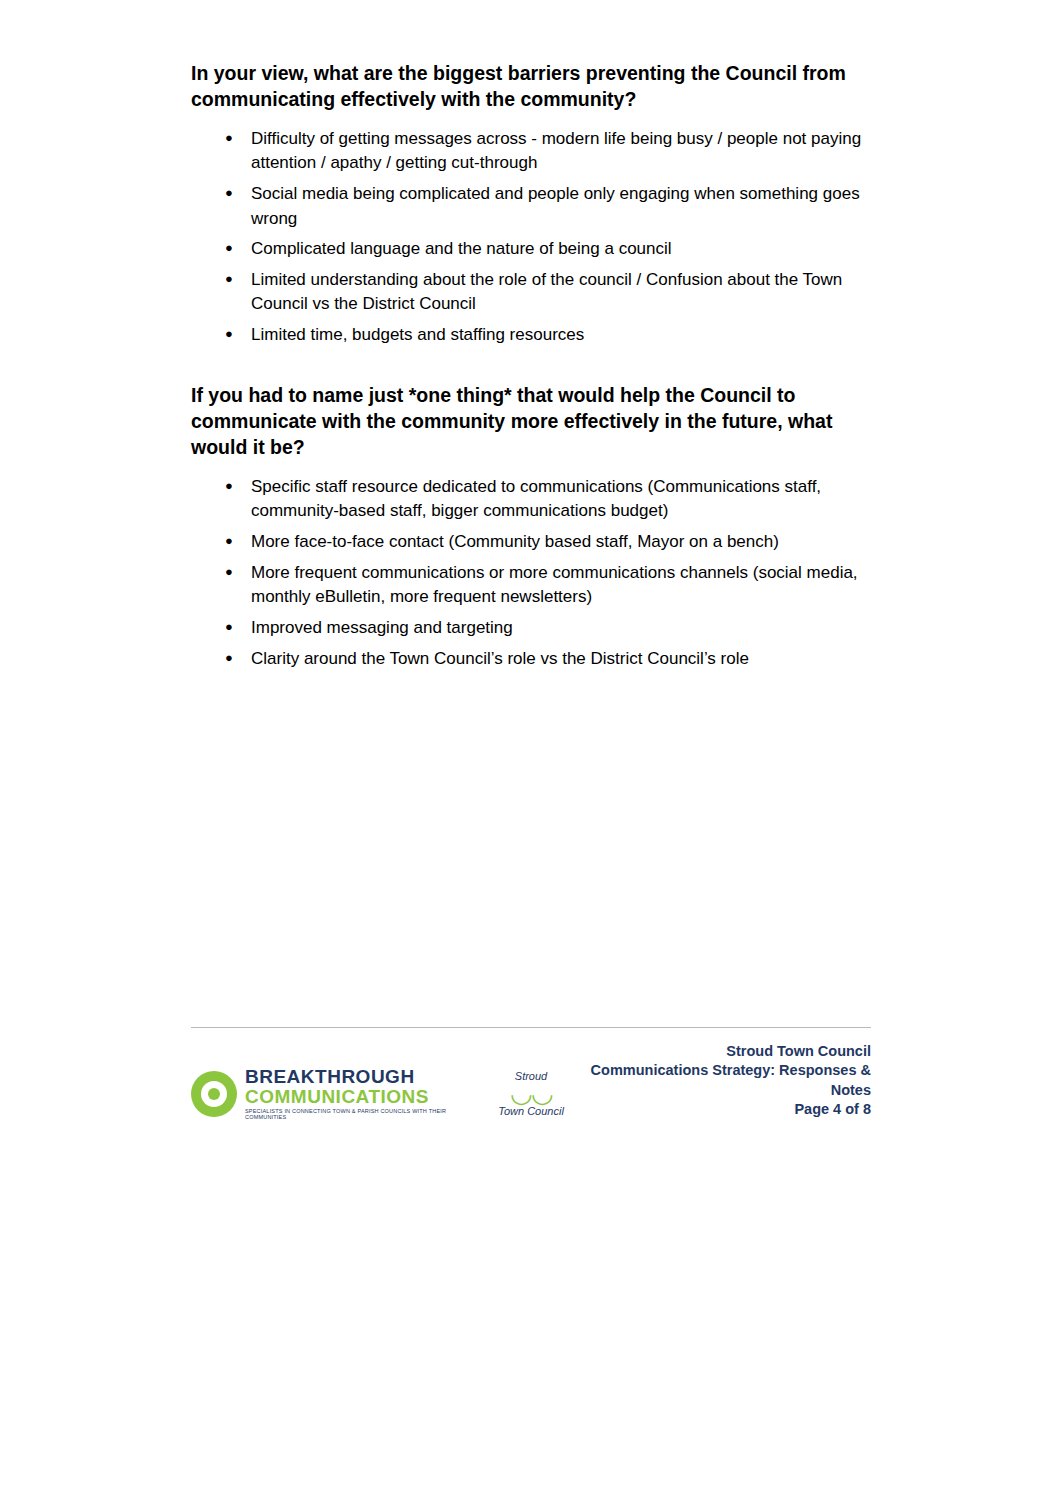In your view, what are the biggest barriers preventing the Council from communicating effectively with the community?
Difficulty of getting messages across - modern life being busy / people not paying attention / apathy / getting cut-through
Social media being complicated and people only engaging when something goes wrong
Complicated language and the nature of being a council
Limited understanding about the role of the council / Confusion about the Town Council vs the District Council
Limited time, budgets and staffing resources
If you had to name just *one thing* that would help the Council to communicate with the community more effectively in the future, what would it be?
Specific staff resource dedicated to communications (Communications staff, community-based staff, bigger communications budget)
More face-to-face contact (Community based staff, Mayor on a bench)
More frequent communications or more communications channels (social media, monthly eBulletin, more frequent newsletters)
Improved messaging and targeting
Clarity around the Town Council’s role vs the District Council’s role
BREAKTHROUGH
COMMUNICATIONS
Specialists in connecting town & parish councils with their communities
Stroud
◡◡
Town Council
Stroud Town Council
Communications Strategy: Responses & Notes
Page 4 of 8